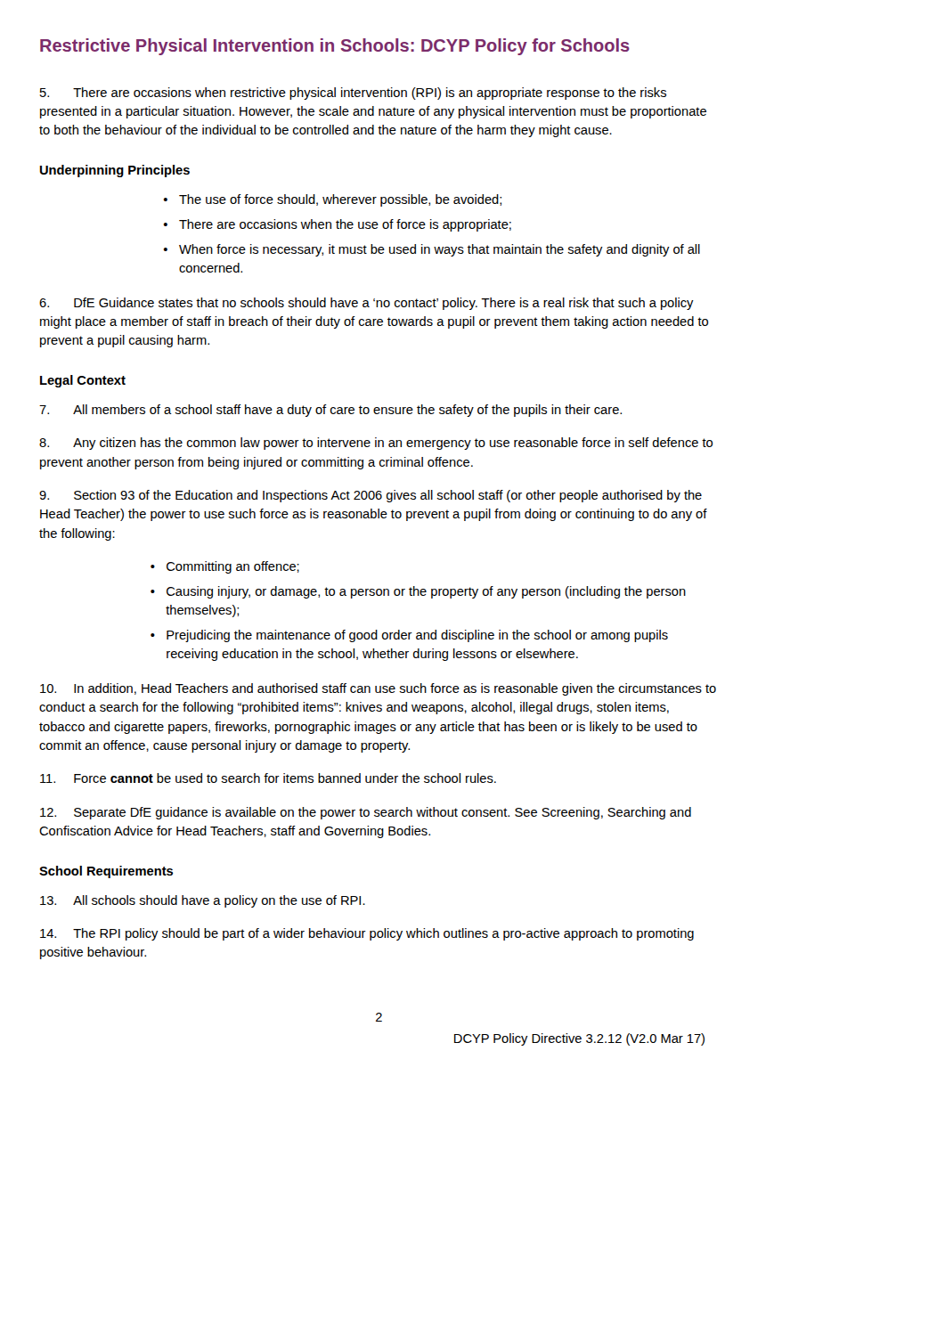Restrictive Physical Intervention in Schools: DCYP Policy for Schools
5. There are occasions when restrictive physical intervention (RPI) is an appropriate response to the risks presented in a particular situation. However, the scale and nature of any physical intervention must be proportionate to both the behaviour of the individual to be controlled and the nature of the harm they might cause.
Underpinning Principles
The use of force should, wherever possible, be avoided;
There are occasions when the use of force is appropriate;
When force is necessary, it must be used in ways that maintain the safety and dignity of all concerned.
6. DfE Guidance states that no schools should have a ‘no contact’ policy. There is a real risk that such a policy might place a member of staff in breach of their duty of care towards a pupil or prevent them taking action needed to prevent a pupil causing harm.
Legal Context
7. All members of a school staff have a duty of care to ensure the safety of the pupils in their care.
8. Any citizen has the common law power to intervene in an emergency to use reasonable force in self defence to prevent another person from being injured or committing a criminal offence.
9. Section 93 of the Education and Inspections Act 2006 gives all school staff (or other people authorised by the Head Teacher) the power to use such force as is reasonable to prevent a pupil from doing or continuing to do any of the following:
Committing an offence;
Causing injury, or damage, to a person or the property of any person (including the person themselves);
Prejudicing the maintenance of good order and discipline in the school or among pupils receiving education in the school, whether during lessons or elsewhere.
10. In addition, Head Teachers and authorised staff can use such force as is reasonable given the circumstances to conduct a search for the following “prohibited items”: knives and weapons, alcohol, illegal drugs, stolen items, tobacco and cigarette papers, fireworks, pornographic images or any article that has been or is likely to be used to commit an offence, cause personal injury or damage to property.
11. Force cannot be used to search for items banned under the school rules.
12. Separate DfE guidance is available on the power to search without consent. See Screening, Searching and Confiscation Advice for Head Teachers, staff and Governing Bodies.
School Requirements
13. All schools should have a policy on the use of RPI.
14. The RPI policy should be part of a wider behaviour policy which outlines a pro-active approach to promoting positive behaviour.
2
DCYP Policy Directive 3.2.12 (V2.0 Mar 17)